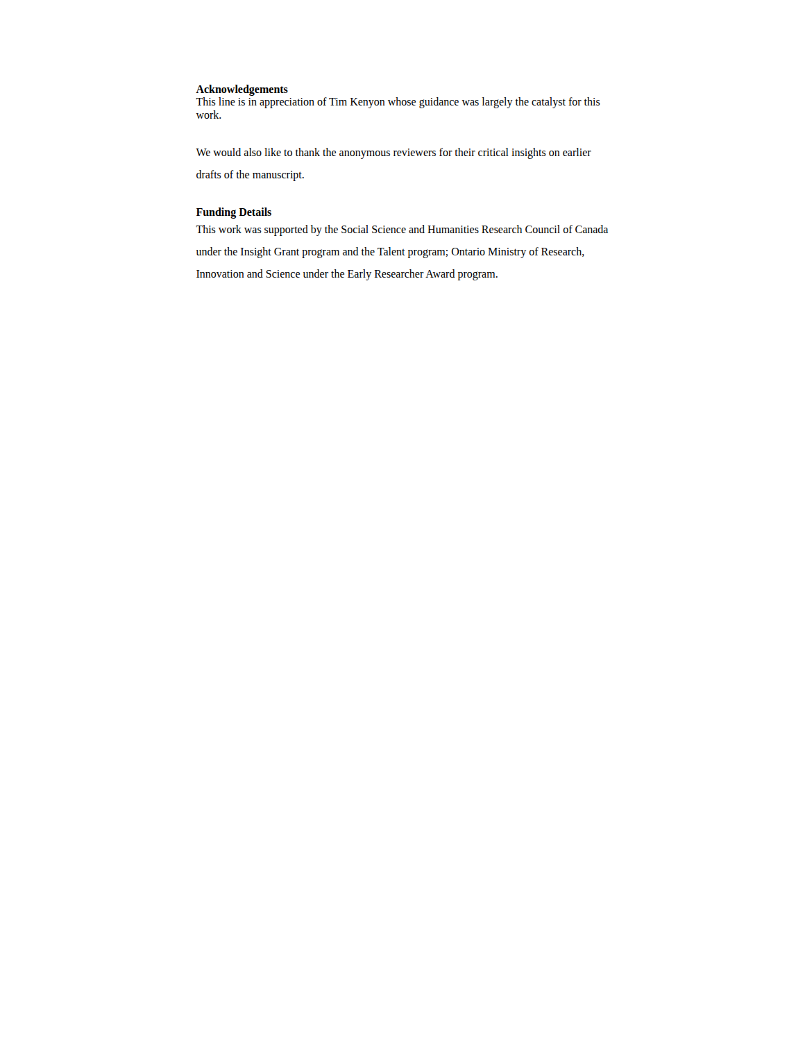Acknowledgements
This line is in appreciation of Tim Kenyon whose guidance was largely the catalyst for this work.
We would also like to thank the anonymous reviewers for their critical insights on earlier drafts of the manuscript.
Funding Details
This work was supported by the Social Science and Humanities Research Council of Canada under the Insight Grant program and the Talent program; Ontario Ministry of Research, Innovation and Science under the Early Researcher Award program.